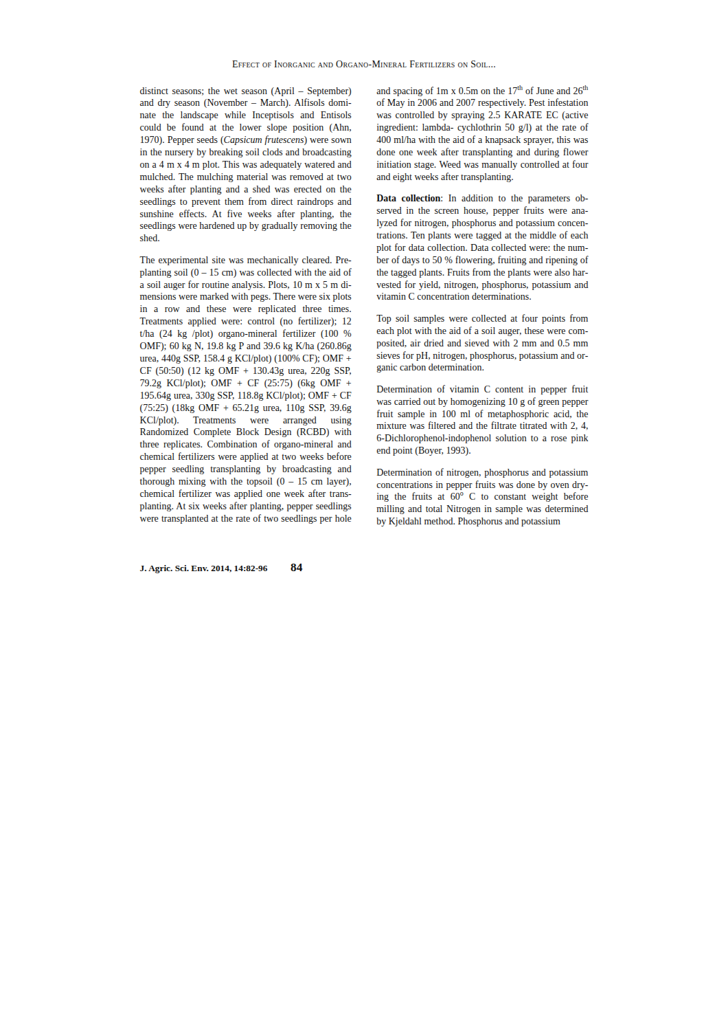Effect of Inorganic and Organo-Mineral Fertilizers on Soil...
distinct seasons; the wet season (April – September) and dry season (November – March). Alfisols dominate the landscape while Inceptisols and Entisols could be found at the lower slope position (Ahn, 1970). Pepper seeds (Capsicum frutescens) were sown in the nursery by breaking soil clods and broadcasting on a 4 m x 4 m plot. This was adequately watered and mulched. The mulching material was removed at two weeks after planting and a shed was erected on the seedlings to prevent them from direct raindrops and sunshine effects. At five weeks after planting, the seedlings were hardened up by gradually removing the shed.
The experimental site was mechanically cleared. Pre-planting soil (0 – 15 cm) was collected with the aid of a soil auger for routine analysis. Plots, 10 m x 5 m dimensions were marked with pegs. There were six plots in a row and these were replicated three times. Treatments applied were: control (no fertilizer); 12 t/ha (24 kg /plot) organo-mineral fertilizer (100 % OMF); 60 kg N, 19.8 kg P and 39.6 kg K/ha (260.86g urea, 440g SSP, 158.4 g KCl/plot) (100% CF); OMF + CF (50:50) (12 kg OMF + 130.43g urea, 220g SSP, 79.2g KCl/plot); OMF + CF (25:75) (6kg OMF + 195.64g urea, 330g SSP, 118.8g KCl/plot); OMF + CF (75:25) (18kg OMF + 65.21g urea, 110g SSP, 39.6g KCl/plot). Treatments were arranged using Randomized Complete Block Design (RCBD) with three replicates. Combination of organo-mineral and chemical fertilizers were applied at two weeks before pepper seedling transplanting by broadcasting and thorough mixing with the topsoil (0 – 15 cm layer), chemical fertilizer was applied one week after transplanting. At six weeks after planting, pepper seedlings were transplanted at the rate of two seedlings per hole and spacing of 1m x 0.5m on the 17th of June and 26th of May in 2006 and 2007 respectively. Pest infestation was controlled by spraying 2.5 KARATE EC (active ingredient: lambda- cychlothrin 50 g/l) at the rate of 400 ml/ha with the aid of a knapsack sprayer, this was done one week after transplanting and during flower initiation stage. Weed was manually controlled at four and eight weeks after transplanting.
Data collection: In addition to the parameters observed in the screen house, pepper fruits were analyzed for nitrogen, phosphorus and potassium concentrations. Ten plants were tagged at the middle of each plot for data collection. Data collected were: the number of days to 50 % flowering, fruiting and ripening of the tagged plants. Fruits from the plants were also harvested for yield, nitrogen, phosphorus, potassium and vitamin C concentration determinations.
Top soil samples were collected at four points from each plot with the aid of a soil auger, these were composited, air dried and sieved with 2 mm and 0.5 mm sieves for pH, nitrogen, phosphorus, potassium and organic carbon determination.
Determination of vitamin C content in pepper fruit was carried out by homogenizing 10 g of green pepper fruit sample in 100 ml of metaphosphoric acid, the mixture was filtered and the filtrate titrated with 2, 4, 6-Dichlorophenol-indophenol solution to a rose pink end point (Boyer, 1993).
Determination of nitrogen, phosphorus and potassium concentrations in pepper fruits was done by oven drying the fruits at 60o C to constant weight before milling and total Nitrogen in sample was determined by Kjeldahl method. Phosphorus and potassium
J. Agric. Sci. Env. 2014, 14:82-96 84